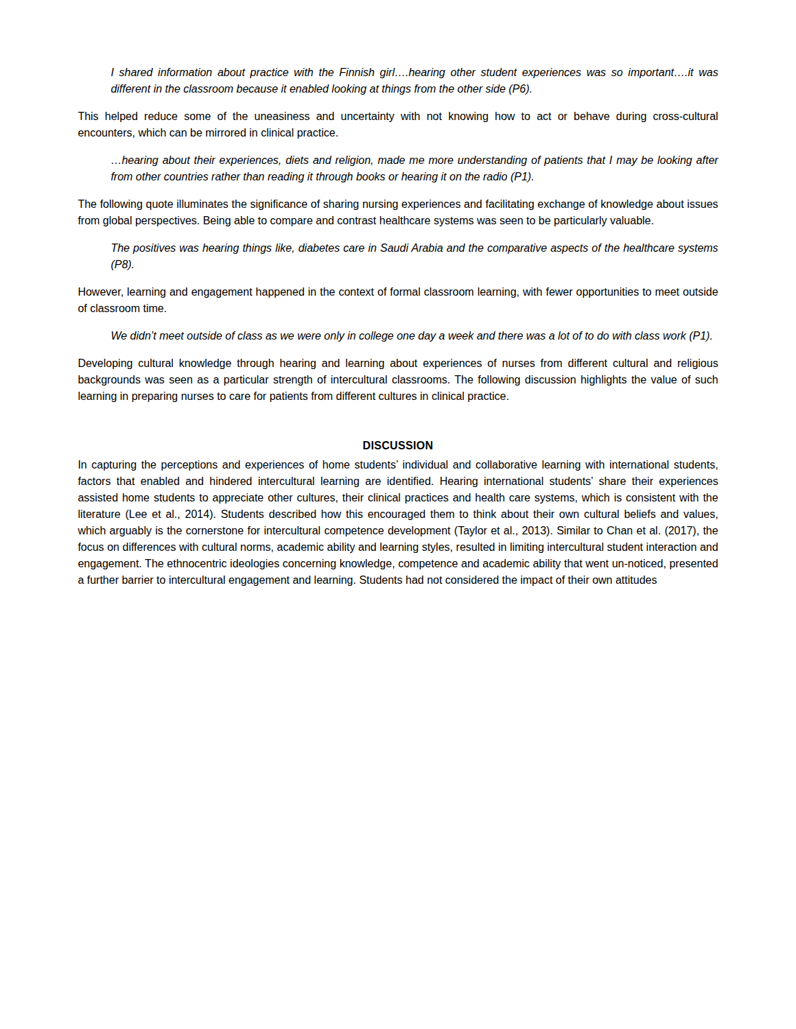I shared information about practice with the Finnish girl….hearing other student experiences was so important….it was different in the classroom because it enabled looking at things from the other side (P6).
This helped reduce some of the uneasiness and uncertainty with not knowing how to act or behave during cross-cultural encounters, which can be mirrored in clinical practice.
…hearing about their experiences, diets and religion, made me more understanding of patients that I may be looking after from other countries rather than reading it through books or hearing it on the radio (P1).
The following quote illuminates the significance of sharing nursing experiences and facilitating exchange of knowledge about issues from global perspectives. Being able to compare and contrast healthcare systems was seen to be particularly valuable.
The positives was hearing things like, diabetes care in Saudi Arabia and the comparative aspects of the healthcare systems (P8).
However, learning and engagement happened in the context of formal classroom learning, with fewer opportunities to meet outside of classroom time.
We didn’t meet outside of class as we were only in college one day a week and there was a lot of to do with class work (P1).
Developing cultural knowledge through hearing and learning about experiences of nurses from different cultural and religious backgrounds was seen as a particular strength of intercultural classrooms. The following discussion highlights the value of such learning in preparing nurses to care for patients from different cultures in clinical practice.
DISCUSSION
In capturing the perceptions and experiences of home students’ individual and collaborative learning with international students, factors that enabled and hindered intercultural learning are identified. Hearing international students’ share their experiences assisted home students to appreciate other cultures, their clinical practices and health care systems, which is consistent with the literature (Lee et al., 2014). Students described how this encouraged them to think about their own cultural beliefs and values, which arguably is the cornerstone for intercultural competence development (Taylor et al., 2013). Similar to Chan et al. (2017), the focus on differences with cultural norms, academic ability and learning styles, resulted in limiting intercultural student interaction and engagement. The ethnocentric ideologies concerning knowledge, competence and academic ability that went un-noticed, presented a further barrier to intercultural engagement and learning. Students had not considered the impact of their own attitudes